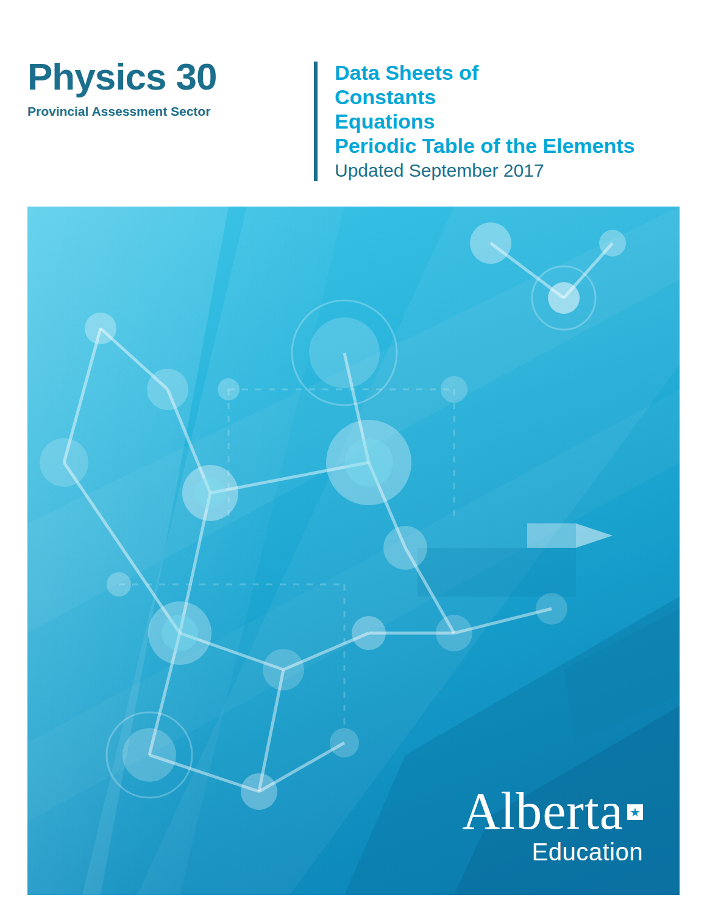Physics 30
Provincial Assessment Sector
Data Sheets of
Constants
Equations
Periodic Table of the Elements
Updated September 2017
Alberta
Education